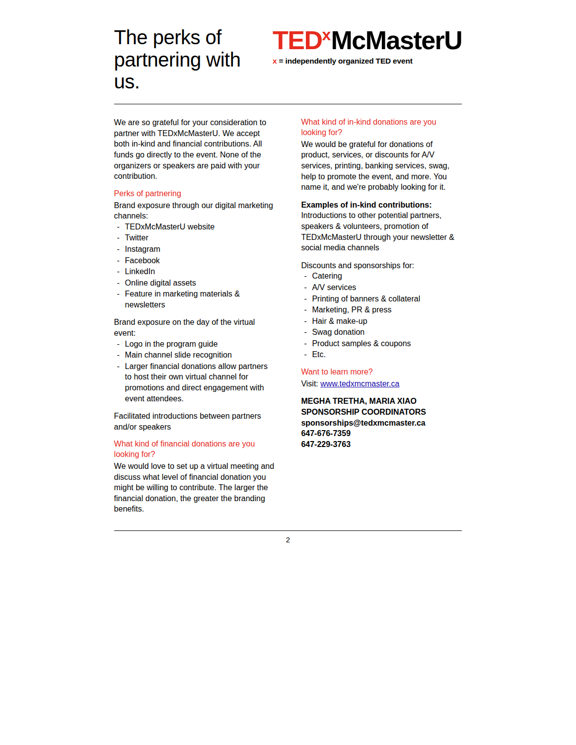The perks of
partnering with us.
TED xMcMasterU
x = independently organized TED event
We are so grateful for your consideration to partner with TEDxMcMasterU. We accept both in-kind and financial contributions. All funds go directly to the event. None of the organizers or speakers are paid with your contribution.
Perks of partnering
Brand exposure through our digital marketing channels:
TEDxMcMasterU website
Twitter
Instagram
Facebook
LinkedIn
Online digital assets
Feature in marketing materials & newsletters
Brand exposure on the day of the virtual event:
Logo in the program guide
Main channel slide recognition
Larger financial donations allow partners to host their own virtual channel for promotions and direct engagement with event attendees.
Facilitated introductions between partners and/or speakers
What kind of financial donations are you looking for?
We would love to set up a virtual meeting and discuss what level of financial donation you might be willing to contribute. The larger the financial donation, the greater the branding benefits.
What kind of in-kind donations are you looking for?
We would be grateful for donations of product, services, or discounts for A/V services, printing, banking services, swag, help to promote the event, and more. You name it, and we're probably looking for it.
Examples of in-kind contributions:
Introductions to other potential partners, speakers & volunteers, promotion of TEDxMcMasterU through your newsletter & social media channels
Discounts and sponsorships for:
Catering
A/V services
Printing of banners & collateral
Marketing, PR & press
Hair & make-up
Swag donation
Product samples & coupons
Etc.
Want to learn more?
Visit: www.tedxmcmaster.ca
MEGHA TRETHA, MARIA XIAO
SPONSORSHIP COORDINATORS
sponsorships@tedxmcmaster.ca
647-676-7359
647-229-3763
2